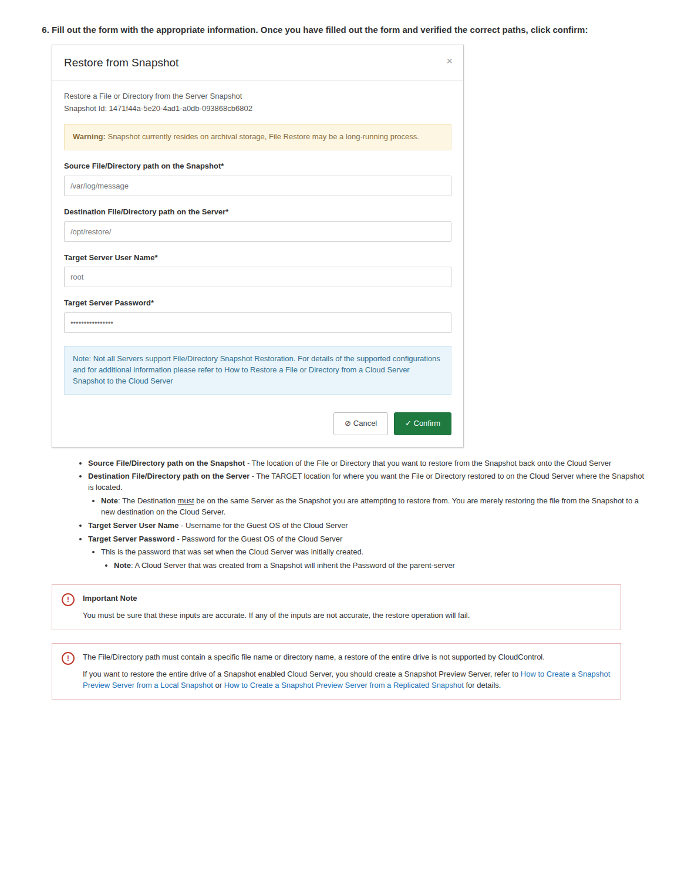Fill out the form with the appropriate information. Once you have filled out the form and verified the correct paths, click confirm:
Restore from Snapshot
×
Restore a File or Directory from the Server Snapshot
Snapshot Id: 1471f44a-5e20-4ad1-a0db-093868cb6802
Warning: Snapshot currently resides on archival storage, File Restore may be a long-running process.
Source File/Directory path on the Snapshot* Destination File/Directory path on the Server* Target Server User Name* Target Server Password*
Note: Not all Servers support File/Directory Snapshot Restoration. For details of the supported configurations and for additional information please refer to How to Restore a File or Directory from a Cloud Server Snapshot to the Cloud Server
⊘ Cancel ✓ Confirm
Source File/Directory path on the Snapshot - The location of the File or Directory that you want to restore from the Snapshot back onto the Cloud Server
Destination File/Directory path on the Server - The TARGET location for where you want the File or Directory restored to on the Cloud Server where the Snapshot is located.
Note: The Destination must be on the same Server as the Snapshot you are attempting to restore from. You are merely restoring the file from the Snapshot to a new destination on the Cloud Server.
Target Server User Name - Username for the Guest OS of the Cloud Server
Target Server Password - Password for the Guest OS of the Cloud Server
This is the password that was set when the Cloud Server was initially created.
Note: A Cloud Server that was created from a Snapshot will inherit the Password of the parent-server
Important Note
You must be sure that these inputs are accurate. If any of the inputs are not accurate, the restore operation will fail.
The File/Directory path must contain a specific file name or directory name, a restore of the entire drive is not supported by CloudControl.
If you want to restore the entire drive of a Snapshot enabled Cloud Server, you should create a Snapshot Preview Server, refer to How to Create a Snapshot Preview Server from a Local Snapshot or How to Create a Snapshot Preview Server from a Replicated Snapshot for details.